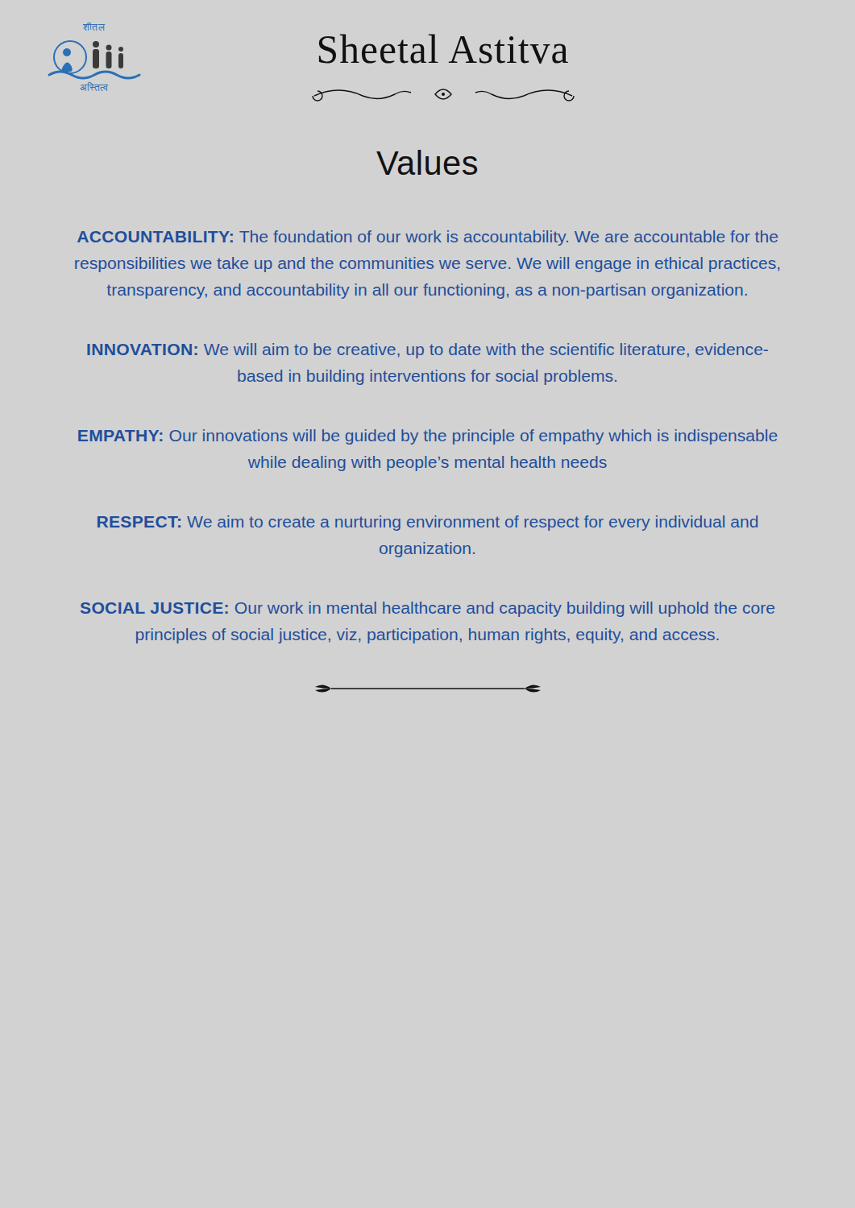शीतल
अस्तित्व
Sheetal Astitva
Values
ACCOUNTABILITY: The foundation of our work is accountability. We are accountable for the responsibilities we take up and the communities we serve. We will engage in ethical practices, transparency, and accountability in all our functioning, as a non-partisan organization.
INNOVATION: We will aim to be creative, up to date with the scientific literature, evidence-based in building interventions for social problems.
EMPATHY: Our innovations will be guided by the principle of empathy which is indispensable while dealing with people’s mental health needs
RESPECT: We aim to create a nurturing environment of respect for every individual and organization.
SOCIAL JUSTICE: Our work in mental healthcare and capacity building will uphold the core principles of social justice, viz, participation, human rights, equity, and access.